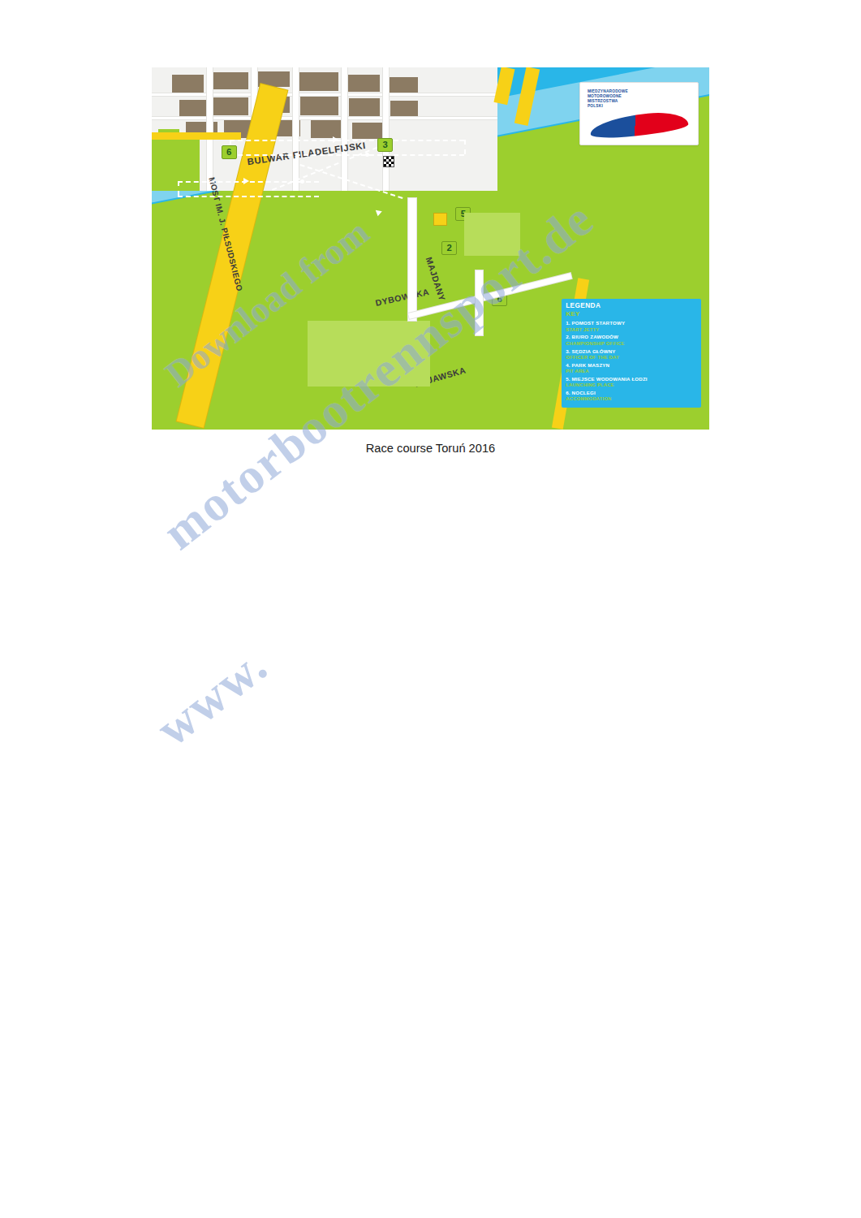MOST IM. J. PIŁSUDSKIEGO
BULWAR FILADELFIJSKI
DYBOWSKA
MAJDANY
KUJAWSKA
6
3
5
2
4
6
6
MIĘDZYNARODOWE
MOTOROWODNE
MISTRZOSTWA
POLSKI
LEGENDA
KEY
1. POMOST STARTOWYSTART JETTY
2. BIURO ZAWODÓWCHAMPIONSHIP OFFICE
3. SĘDZIA GŁÓWNYOFFICER OF THE DAY
4. PARK MASZYNPIT AREA
5. MIEJSCE WODOWANIA ŁODZILAUNCHING PLACE
6. NOCLEGIACCOMMODATION
Race course Toruń 2016
Download from motorbootrennsport.de www.